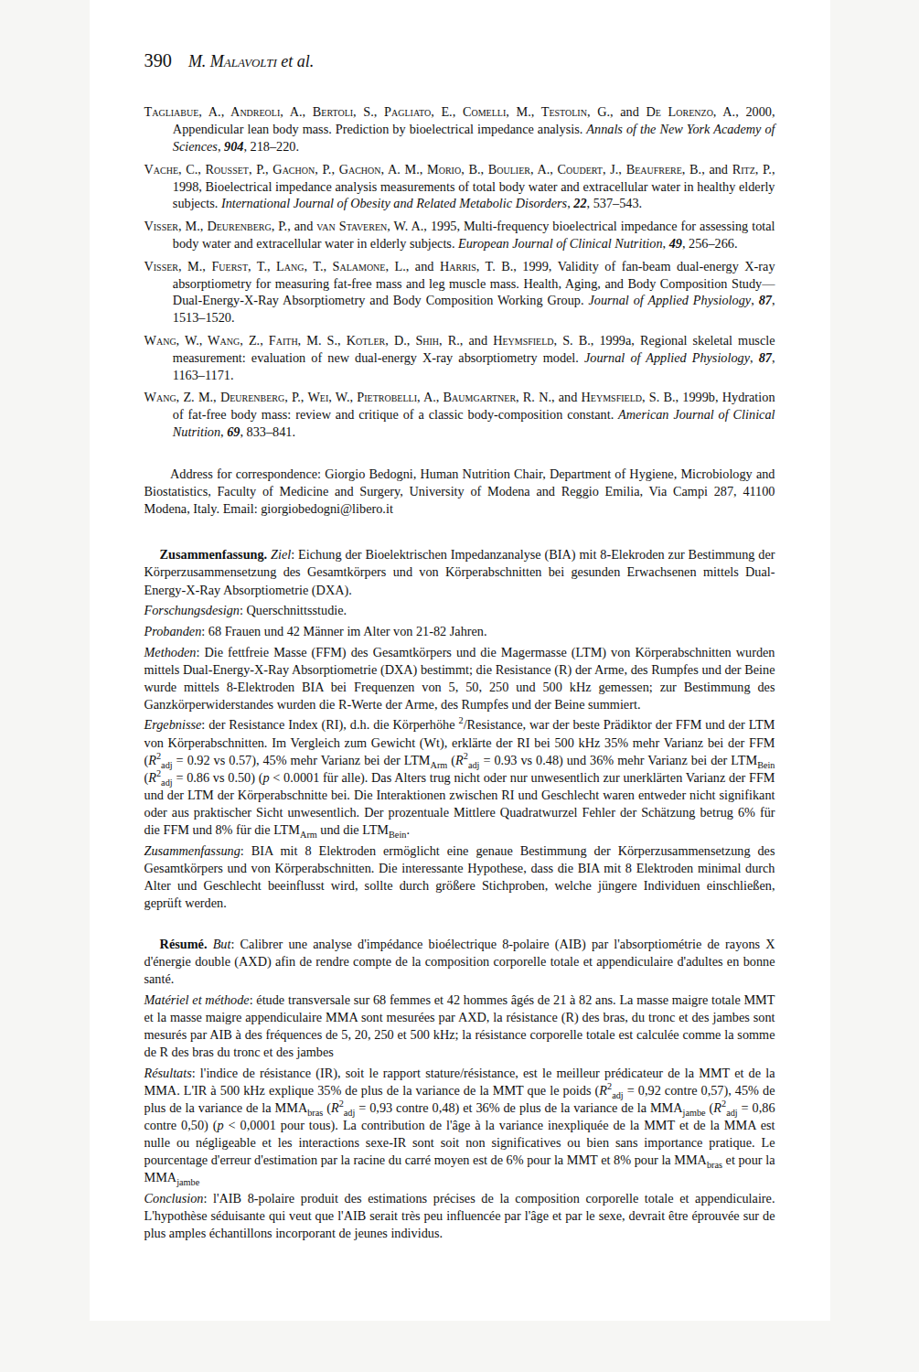390 M. Malavolti et al.
Tagliabue, A., Andreoli, A., Bertoli, S., Pagliato, E., Comelli, M., Testolin, G., and De Lorenzo, A., 2000, Appendicular lean body mass. Prediction by bioelectrical impedance analysis. Annals of the New York Academy of Sciences, 904, 218–220.
Vache, C., Rousset, P., Gachon, P., Gachon, A. M., Morio, B., Boulier, A., Coudert, J., Beaufrere, B., and Ritz, P., 1998, Bioelectrical impedance analysis measurements of total body water and extracellular water in healthy elderly subjects. International Journal of Obesity and Related Metabolic Disorders, 22, 537–543.
Visser, M., Deurenberg, P., and van Staveren, W. A., 1995, Multi-frequency bioelectrical impedance for assessing total body water and extracellular water in elderly subjects. European Journal of Clinical Nutrition, 49, 256–266.
Visser, M., Fuerst, T., Lang, T., Salamone, L., and Harris, T. B., 1999, Validity of fan-beam dual-energy X-ray absorptiometry for measuring fat-free mass and leg muscle mass. Health, Aging, and Body Composition Study—Dual-Energy-X-Ray Absorptiometry and Body Composition Working Group. Journal of Applied Physiology, 87, 1513–1520.
Wang, W., Wang, Z., Faith, M. S., Kotler, D., Shih, R., and Heymsfield, S. B., 1999a, Regional skeletal muscle measurement: evaluation of new dual-energy X-ray absorptiometry model. Journal of Applied Physiology, 87, 1163–1171.
Wang, Z. M., Deurenberg, P., Wei, W., Pietrobelli, A., Baumgartner, R. N., and Heymsfield, S. B., 1999b, Hydration of fat-free body mass: review and critique of a classic body-composition constant. American Journal of Clinical Nutrition, 69, 833–841.
Address for correspondence: Giorgio Bedogni, Human Nutrition Chair, Department of Hygiene, Microbiology and Biostatistics, Faculty of Medicine and Surgery, University of Modena and Reggio Emilia, Via Campi 287, 41100 Modena, Italy. Email: giorgiobedogni@libero.it
Zusammenfassung. Ziel: Eichung der Bioelektrischen Impedanzanalyse (BIA) mit 8-Elekroden zur Bestimmung der Körperzusammensetzung des Gesamtkörpers und von Körperabschnitten bei gesunden Erwachsenen mittels Dual-Energy-X-Ray Absorptiometrie (DXA).
Forschungsdesign: Querschnittsstudie.
Probanden: 68 Frauen und 42 Männer im Alter von 21-82 Jahren.
Methoden: Die fettfreie Masse (FFM) des Gesamtkörpers und die Magermasse (LTM) von Körperabschnitten wurden mittels Dual-Energy-X-Ray Absorptiometrie (DXA) bestimmt; die Resistance (R) der Arme, des Rumpfes und der Beine wurde mittels 8-Elektroden BIA bei Frequenzen von 5, 50, 250 und 500 kHz gemessen; zur Bestimmung des Ganzkörperwiderstandes wurden die R-Werte der Arme, des Rumpfes und der Beine summiert.
Ergebnisse: der Resistance Index (RI), d.h. die Körperhöhe 2/Resistance, war der beste Prädiktor der FFM und der LTM von Körperabschnitten. Im Vergleich zum Gewicht (Wt), erklärte der RI bei 500 kHz 35% mehr Varianz bei der FFM (R2adj = 0.92 vs 0.57), 45% mehr Varianz bei der LTMArm (R2adj = 0.93 vs 0.48) und 36% mehr Varianz bei der LTMBein (R2adj = 0.86 vs 0.50) (p < 0.0001 für alle). Das Alters trug nicht oder nur unwesentlich zur unerklärten Varianz der FFM und der LTM der Körperabschnitte bei. Die Interaktionen zwischen RI und Geschlecht waren entweder nicht signifikant oder aus praktischer Sicht unwesentlich. Der prozentuale Mittlere Quadratwurzel Fehler der Schätzung betrug 6% für die FFM und 8% für die LTMArm und die LTMBein.
Zusammenfassung: BIA mit 8 Elektroden ermöglicht eine genaue Bestimmung der Körperzusammensetzung des Gesamtkörpers und von Körperabschnitten. Die interessante Hypothese, dass die BIA mit 8 Elektroden minimal durch Alter und Geschlecht beeinflusst wird, sollte durch größere Stichproben, welche jüngere Individuen einschließen, geprüft werden.
Résumé. But: Calibrer une analyse d'impédance bioélectrique 8-polaire (AIB) par l'absorptiométrie de rayons X d'énergie double (AXD) afin de rendre compte de la composition corporelle totale et appendiculaire d'adultes en bonne santé.
Matériel et méthode: étude transversale sur 68 femmes et 42 hommes âgés de 21 à 82 ans. La masse maigre totale MMT et la masse maigre appendiculaire MMA sont mesurées par AXD, la résistance (R) des bras, du tronc et des jambes sont mesurés par AIB à des fréquences de 5, 20, 250 et 500 kHz; la résistance corporelle totale est calculée comme la somme de R des bras du tronc et des jambes
Résultats: l'indice de résistance (IR), soit le rapport stature/résistance, est le meilleur prédicateur de la MMT et de la MMA. L'IR à 500 kHz explique 35% de plus de la variance de la MMT que le poids (R2adj = 0,92 contre 0,57), 45% de plus de la variance de la MMAbras (R2adj = 0,93 contre 0,48) et 36% de plus de la variance de la MMAjambe (R2adj = 0,86 contre 0,50) (p < 0,0001 pour tous). La contribution de l'âge à la variance inexpliquée de la MMT et de la MMA est nulle ou négligeable et les interactions sexe-IR sont soit non significatives ou bien sans importance pratique. Le pourcentage d'erreur d'estimation par la racine du carré moyen est de 6% pour la MMT et 8% pour la MMAbras et pour la MMAjambe
Conclusion: l'AIB 8-polaire produit des estimations précises de la composition corporelle totale et appendiculaire. L'hypothèse séduisante qui veut que l'AIB serait très peu influencée par l'âge et par le sexe, devrait être éprouvée sur de plus amples échantillons incorporant de jeunes individus.